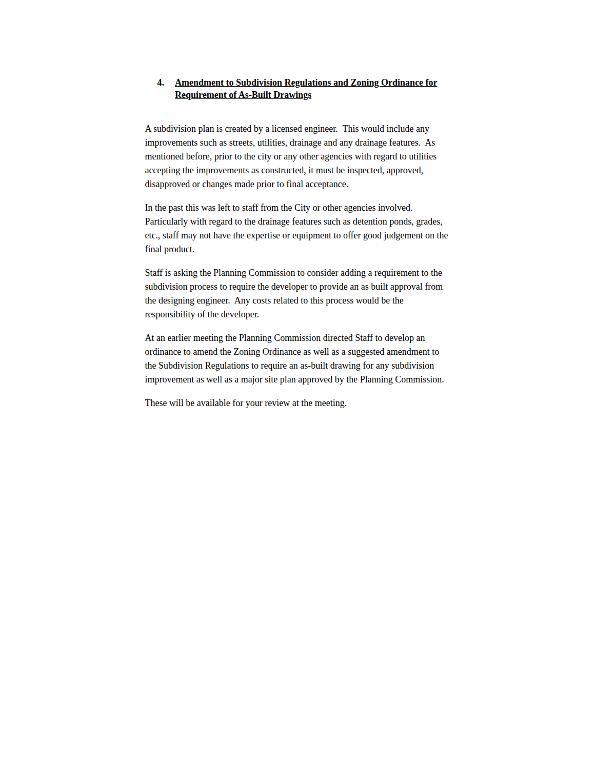4.
Amendment to Subdivision Regulations and Zoning Ordinance for Requirement of As-Built Drawings
A subdivision plan is created by a licensed engineer. This would include any improvements such as streets, utilities, drainage and any drainage features. As mentioned before, prior to the city or any other agencies with regard to utilities accepting the improvements as constructed, it must be inspected, approved, disapproved or changes made prior to final acceptance.
In the past this was left to staff from the City or other agencies involved. Particularly with regard to the drainage features such as detention ponds, grades, etc., staff may not have the expertise or equipment to offer good judgement on the final product.
Staff is asking the Planning Commission to consider adding a requirement to the subdivision process to require the developer to provide an as built approval from the designing engineer. Any costs related to this process would be the responsibility of the developer.
At an earlier meeting the Planning Commission directed Staff to develop an ordinance to amend the Zoning Ordinance as well as a suggested amendment to the Subdivision Regulations to require an as-built drawing for any subdivision improvement as well as a major site plan approved by the Planning Commission.
These will be available for your review at the meeting.